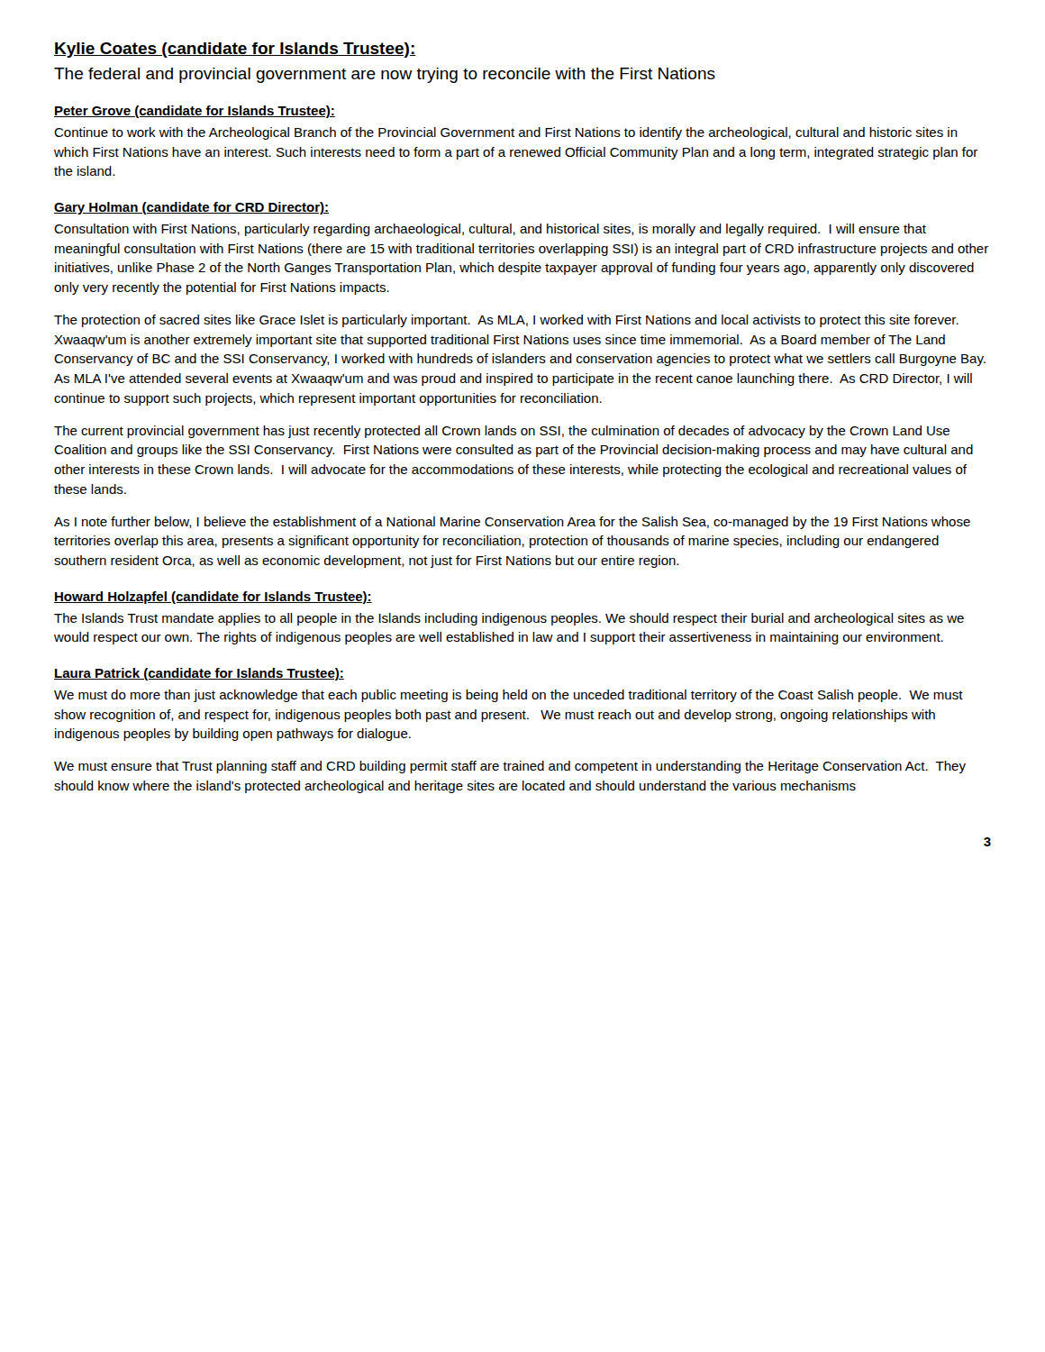Kylie Coates (candidate for Islands Trustee):
The federal and provincial government are now trying to reconcile with the First Nations
Peter Grove (candidate for Islands Trustee):
Continue to work with the Archeological Branch of the Provincial Government and First Nations to identify the archeological, cultural and historic sites in which First Nations have an interest. Such interests need to form a part of a renewed Official Community Plan and a long term, integrated strategic plan for the island.
Gary Holman (candidate for CRD Director):
Consultation with First Nations, particularly regarding archaeological, cultural, and historical sites, is morally and legally required. I will ensure that meaningful consultation with First Nations (there are 15 with traditional territories overlapping SSI) is an integral part of CRD infrastructure projects and other initiatives, unlike Phase 2 of the North Ganges Transportation Plan, which despite taxpayer approval of funding four years ago, apparently only discovered only very recently the potential for First Nations impacts.
The protection of sacred sites like Grace Islet is particularly important. As MLA, I worked with First Nations and local activists to protect this site forever. Xwaaqw'um is another extremely important site that supported traditional First Nations uses since time immemorial. As a Board member of The Land Conservancy of BC and the SSI Conservancy, I worked with hundreds of islanders and conservation agencies to protect what we settlers call Burgoyne Bay. As MLA I've attended several events at Xwaaqw'um and was proud and inspired to participate in the recent canoe launching there. As CRD Director, I will continue to support such projects, which represent important opportunities for reconciliation.
The current provincial government has just recently protected all Crown lands on SSI, the culmination of decades of advocacy by the Crown Land Use Coalition and groups like the SSI Conservancy. First Nations were consulted as part of the Provincial decision-making process and may have cultural and other interests in these Crown lands. I will advocate for the accommodations of these interests, while protecting the ecological and recreational values of these lands.
As I note further below, I believe the establishment of a National Marine Conservation Area for the Salish Sea, co-managed by the 19 First Nations whose territories overlap this area, presents a significant opportunity for reconciliation, protection of thousands of marine species, including our endangered southern resident Orca, as well as economic development, not just for First Nations but our entire region.
Howard Holzapfel (candidate for Islands Trustee):
The Islands Trust mandate applies to all people in the Islands including indigenous peoples. We should respect their burial and archeological sites as we would respect our own. The rights of indigenous peoples are well established in law and I support their assertiveness in maintaining our environment.
Laura Patrick (candidate for Islands Trustee):
We must do more than just acknowledge that each public meeting is being held on the unceded traditional territory of the Coast Salish people. We must show recognition of, and respect for, indigenous peoples both past and present. We must reach out and develop strong, ongoing relationships with indigenous peoples by building open pathways for dialogue.
We must ensure that Trust planning staff and CRD building permit staff are trained and competent in understanding the Heritage Conservation Act. They should know where the island's protected archeological and heritage sites are located and should understand the various mechanisms
3